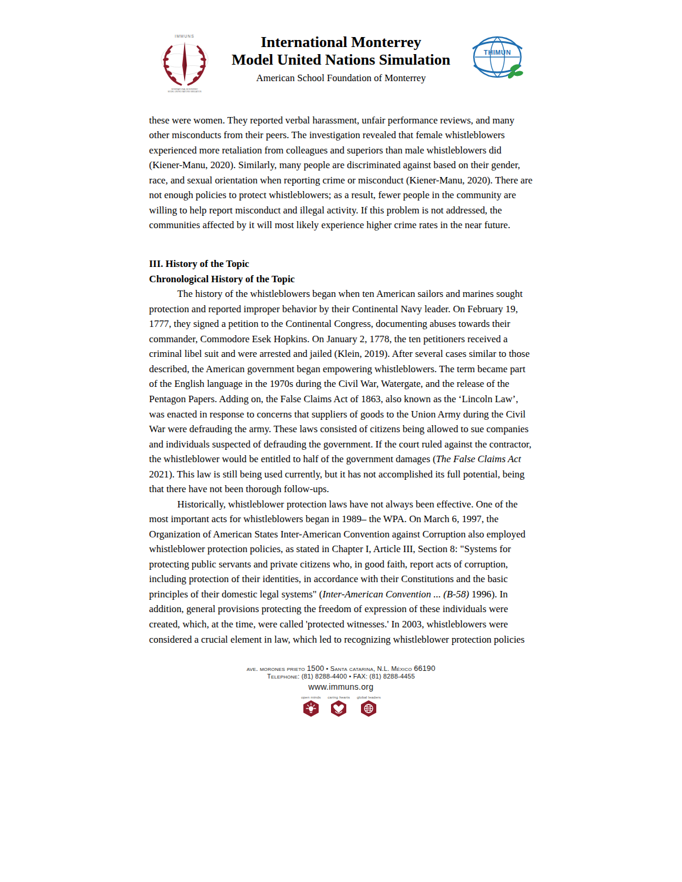IMMUNS INTERNATIONAL MONTERREY MODEL UNITED NATIONS SIMULATION
International Monterrey
Model United Nations Simulation
American School Foundation of Monterrey
THIMUN
these were women. They reported verbal harassment, unfair performance reviews, and many other misconducts from their peers. The investigation revealed that female whistleblowers experienced more retaliation from colleagues and superiors than male whistleblowers did (Kiener-Manu, 2020). Similarly, many people are discriminated against based on their gender, race, and sexual orientation when reporting crime or misconduct (Kiener-Manu, 2020). There are not enough policies to protect whistleblowers; as a result, fewer people in the community are willing to help report misconduct and illegal activity. If this problem is not addressed, the communities affected by it will most likely experience higher crime rates in the near future.
III. History of the Topic
Chronological History of the Topic
The history of the whistleblowers began when ten American sailors and marines sought protection and reported improper behavior by their Continental Navy leader. On February 19, 1777, they signed a petition to the Continental Congress, documenting abuses towards their commander, Commodore Esek Hopkins. On January 2, 1778, the ten petitioners received a criminal libel suit and were arrested and jailed (Klein, 2019). After several cases similar to those described, the American government began empowering whistleblowers. The term became part of the English language in the 1970s during the Civil War, Watergate, and the release of the Pentagon Papers. Adding on, the False Claims Act of 1863, also known as the ‘Lincoln Law’, was enacted in response to concerns that suppliers of goods to the Union Army during the Civil War were defrauding the army. These laws consisted of citizens being allowed to sue companies and individuals suspected of defrauding the government. If the court ruled against the contractor, the whistleblower would be entitled to half of the government damages (The False Claims Act 2021). This law is still being used currently, but it has not accomplished its full potential, being that there have not been thorough follow-ups.
Historically, whistleblower protection laws have not always been effective. One of the most important acts for whistleblowers began in 1989– the WPA. On March 6, 1997, the Organization of American States Inter-American Convention against Corruption also employed whistleblower protection policies, as stated in Chapter I, Article III, Section 8: "Systems for protecting public servants and private citizens who, in good faith, report acts of corruption, including protection of their identities, in accordance with their Constitutions and the basic principles of their domestic legal systems" (Inter-American Convention ... (B-58) 1996). In addition, general provisions protecting the freedom of expression of these individuals were created, which, at the time, were called 'protected witnesses.' In 2003, whistleblowers were considered a crucial element in law, which led to recognizing whistleblower protection policies
ave. morones prieto 1500 • Santa catarina, N.L. México 66190
Telephone: (81) 8288-4400 • FAX: (81) 8288-4455
www.immuns.org
open minds
caring hearts
global leaders